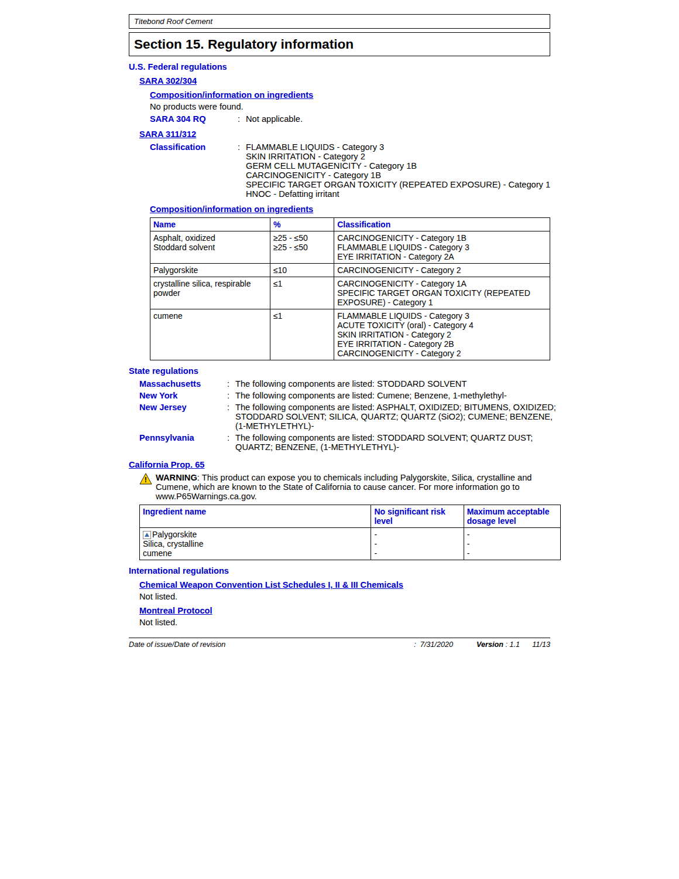Titebond Roof Cement
Section 15. Regulatory information
U.S. Federal regulations
SARA 302/304
Composition/information on ingredients
No products were found.
SARA 304 RQ
:
Not applicable.
SARA 311/312
Classification
:
FLAMMABLE LIQUIDS - Category 3
SKIN IRRITATION - Category 2
GERM CELL MUTAGENICITY - Category 1B
CARCINOGENICITY - Category 1B
SPECIFIC TARGET ORGAN TOXICITY (REPEATED EXPOSURE) - Category 1
HNOC - Defatting irritant
Composition/information on ingredients
| Name | % | Classification |
| --- | --- | --- |
| Asphalt, oxidized Stoddard solvent | ≥25 - ≤50 ≥25 - ≤50 | CARCINOGENICITY - Category 1B FLAMMABLE LIQUIDS - Category 3 EYE IRRITATION - Category 2A |
| Palygorskite | ≤10 | CARCINOGENICITY - Category 2 |
| crystalline silica, respirable powder | ≤1 | CARCINOGENICITY - Category 1A SPECIFIC TARGET ORGAN TOXICITY (REPEATED EXPOSURE) - Category 1 |
| cumene | ≤1 | FLAMMABLE LIQUIDS - Category 3 ACUTE TOXICITY (oral) - Category 4 SKIN IRRITATION - Category 2 EYE IRRITATION - Category 2B CARCINOGENICITY - Category 2 |
State regulations
Massachusetts
:
The following components are listed: STODDARD SOLVENT
New York
:
The following components are listed: Cumene; Benzene, 1-methylethyl-
New Jersey
:
The following components are listed: ASPHALT, OXIDIZED; BITUMENS, OXIDIZED; STODDARD SOLVENT; SILICA, QUARTZ; QUARTZ (SiO2); CUMENE; BENZENE, (1-METHYLETHYL)-
Pennsylvania
:
The following components are listed: STODDARD SOLVENT; QUARTZ DUST; QUARTZ; BENZENE, (1-METHYLETHYL)-
California Prop. 65
!
WARNING: This product can expose you to chemicals including Palygorskite, Silica, crystalline and Cumene, which are known to the State of California to cause cancer. For more information go to www.P65Warnings.ca.gov.
| Ingredient name | No significant risk level | Maximum acceptable dosage level |
| --- | --- | --- |
| Palygorskite Silica, crystalline cumene | - - - | - - - |
International regulations
Chemical Weapon Convention List Schedules I, II & III Chemicals
Not listed.
Montreal Protocol
Not listed.
Date of issue/Date of revision
: 7/31/2020
Version : 1.1 11/13